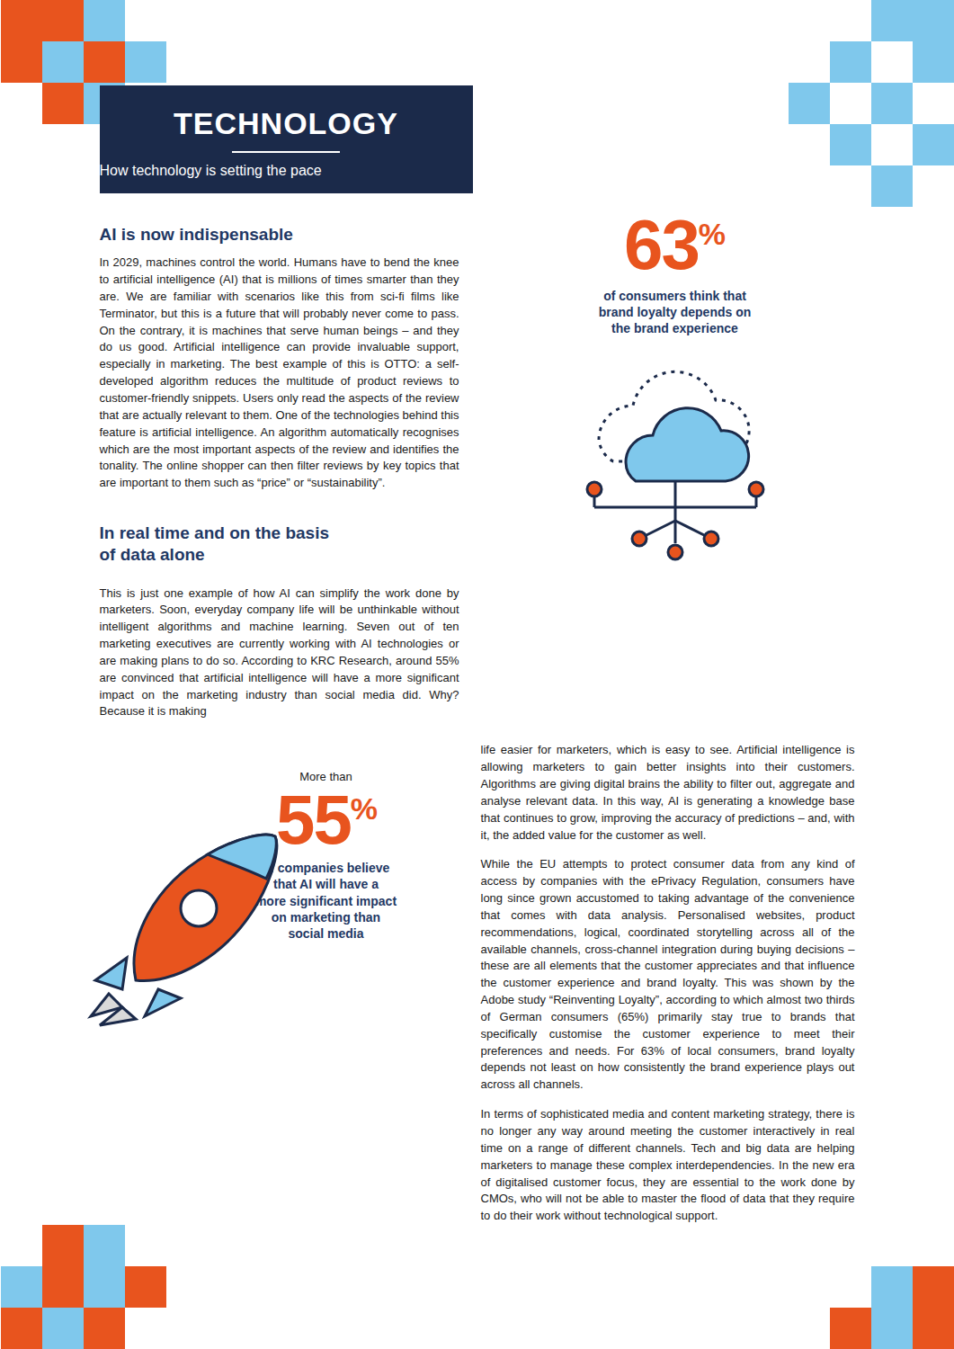TECHNOLOGY
How technology is setting the pace
AI is now indispensable
In 2029, machines control the world. Humans have to bend the knee to artificial intelligence (AI) that is millions of times smarter than they are. We are familiar with scenarios like this from sci-fi films like Terminator, but this is a future that will probably never come to pass. On the contrary, it is machines that serve human beings – and they do us good. Artificial intelligence can provide invaluable support, especially in marketing. The best example of this is OTTO: a self-developed algorithm reduces the multitude of product reviews to customer-friendly snippets. Users only read the aspects of the review that are actually relevant to them. One of the technologies behind this feature is artificial intelligence. An algorithm automatically recognises which are the most important aspects of the review and identifies the tonality. The online shopper can then filter reviews by key topics that are important to them such as “price” or “sustainability”.
In real time and on the basis
of data alone
This is just one example of how AI can simplify the work done by marketers. Soon, everyday company life will be unthinkable without intelligent algorithms and machine learning. Seven out of ten marketing executives are currently working with AI technologies or are making plans to do so. According to KRC Research, around 55% are convinced that artificial intelligence will have a more significant impact on the marketing industry than social media did. Why? Because it is making
63%
of consumers think that
brand loyalty depends on
the brand experience
More than
55%
of companies believe
that AI will have a
more significant impact
on marketing than
social media
life easier for marketers, which is easy to see. Artificial intelligence is allowing marketers to gain better insights into their customers. Algorithms are giving digital brains the ability to filter out, aggregate and analyse relevant data. In this way, AI is generating a knowledge base that continues to grow, improving the accuracy of predictions – and, with it, the added value for the customer as well.
While the EU attempts to protect consumer data from any kind of access by companies with the ePrivacy Regulation, consumers have long since grown accustomed to taking advantage of the convenience that comes with data analysis. Personalised websites, product recommendations, logical, coordinated storytelling across all of the available channels, cross-channel integration during buying decisions – these are all elements that the customer appreciates and that influence the customer experience and brand loyalty. This was shown by the Adobe study “Reinventing Loyalty”, according to which almost two thirds of German consumers (65%) primarily stay true to brands that specifically customise the customer experience to meet their preferences and needs. For 63% of local consumers, brand loyalty depends not least on how consistently the brand experience plays out across all channels.
In terms of sophisticated media and content marketing strategy, there is no longer any way around meeting the customer interactively in real time on a range of different channels. Tech and big data are helping marketers to manage these complex interdependencies. In the new era of digitalised customer focus, they are essential to the work done by CMOs, who will not be able to master the flood of data that they require to do their work without technological support.